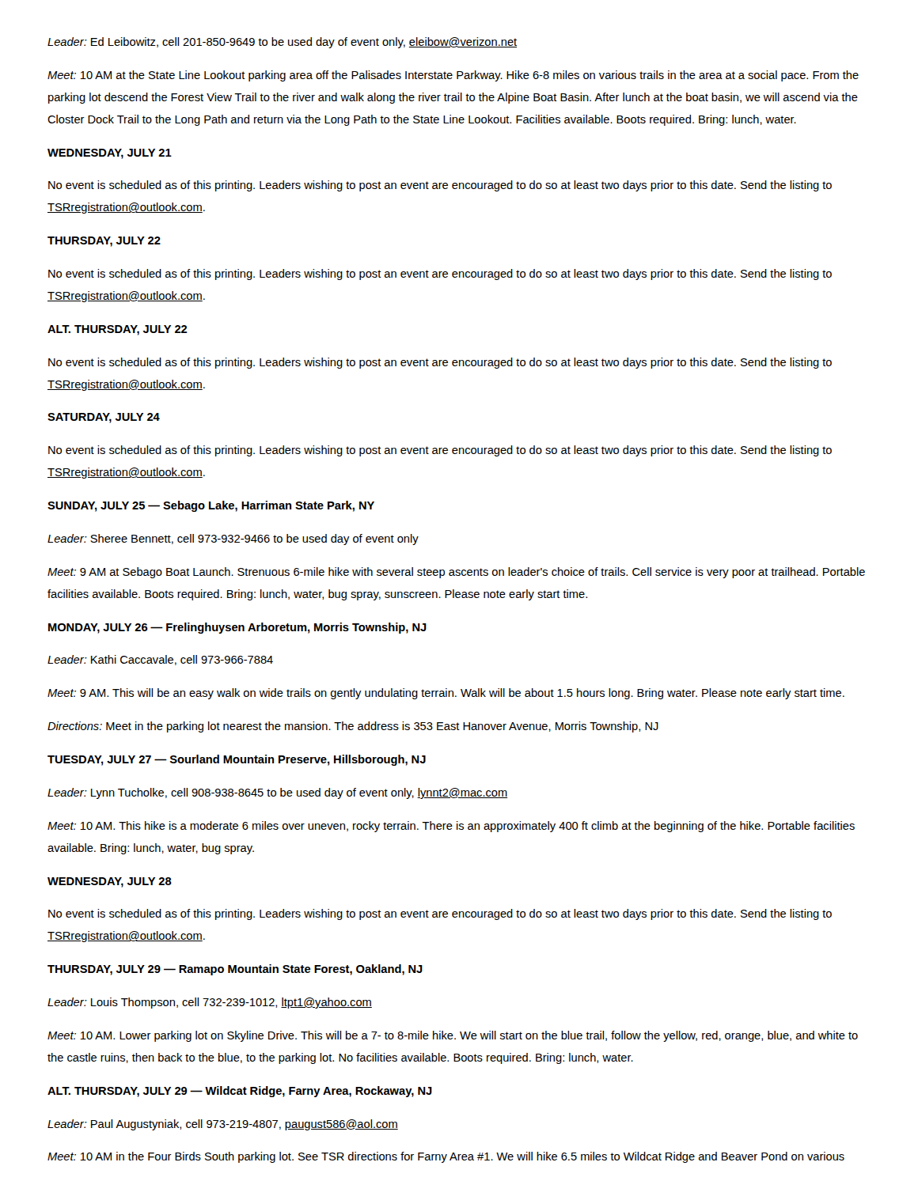Leader: Ed Leibowitz, cell 201-850-9649 to be used day of event only, eleibow@verizon.net
Meet: 10 AM at the State Line Lookout parking area off the Palisades Interstate Parkway. Hike 6-8 miles on various trails in the area at a social pace. From the parking lot descend the Forest View Trail to the river and walk along the river trail to the Alpine Boat Basin. After lunch at the boat basin, we will ascend via the Closter Dock Trail to the Long Path and return via the Long Path to the State Line Lookout. Facilities available. Boots required. Bring: lunch, water.
WEDNESDAY, JULY 21
No event is scheduled as of this printing. Leaders wishing to post an event are encouraged to do so at least two days prior to this date. Send the listing to TSRregistration@outlook.com.
THURSDAY, JULY 22
No event is scheduled as of this printing. Leaders wishing to post an event are encouraged to do so at least two days prior to this date. Send the listing to TSRregistration@outlook.com.
ALT. THURSDAY, JULY 22
No event is scheduled as of this printing. Leaders wishing to post an event are encouraged to do so at least two days prior to this date. Send the listing to TSRregistration@outlook.com.
SATURDAY, JULY 24
No event is scheduled as of this printing. Leaders wishing to post an event are encouraged to do so at least two days prior to this date. Send the listing to TSRregistration@outlook.com.
SUNDAY, JULY 25 — Sebago Lake, Harriman State Park, NY
Leader: Sheree Bennett, cell 973-932-9466 to be used day of event only
Meet: 9 AM at Sebago Boat Launch. Strenuous 6-mile hike with several steep ascents on leader's choice of trails. Cell service is very poor at trailhead. Portable facilities available. Boots required. Bring: lunch, water, bug spray, sunscreen. Please note early start time.
MONDAY, JULY 26 — Frelinghuysen Arboretum, Morris Township, NJ
Leader: Kathi Caccavale, cell 973-966-7884
Meet: 9 AM. This will be an easy walk on wide trails on gently undulating terrain. Walk will be about 1.5 hours long. Bring water. Please note early start time.
Directions: Meet in the parking lot nearest the mansion. The address is 353 East Hanover Avenue, Morris Township, NJ
TUESDAY, JULY 27 — Sourland Mountain Preserve, Hillsborough, NJ
Leader: Lynn Tucholke, cell 908-938-8645 to be used day of event only, lynnt2@mac.com
Meet: 10 AM. This hike is a moderate 6 miles over uneven, rocky terrain. There is an approximately 400 ft climb at the beginning of the hike. Portable facilities available. Bring: lunch, water, bug spray.
WEDNESDAY, JULY 28
No event is scheduled as of this printing. Leaders wishing to post an event are encouraged to do so at least two days prior to this date. Send the listing to TSRregistration@outlook.com.
THURSDAY, JULY 29 — Ramapo Mountain State Forest, Oakland, NJ
Leader: Louis Thompson, cell 732-239-1012, ltpt1@yahoo.com
Meet: 10 AM. Lower parking lot on Skyline Drive. This will be a 7- to 8-mile hike. We will start on the blue trail, follow the yellow, red, orange, blue, and white to the castle ruins, then back to the blue, to the parking lot. No facilities available. Boots required. Bring: lunch, water.
ALT. THURSDAY, JULY 29 — Wildcat Ridge, Farny Area, Rockaway, NJ
Leader: Paul Augustyniak, cell 973-219-4807, paugust586@aol.com
Meet: 10 AM in the Four Birds South parking lot. See TSR directions for Farny Area #1. We will hike 6.5 miles to Wildcat Ridge and Beaver Pond on various